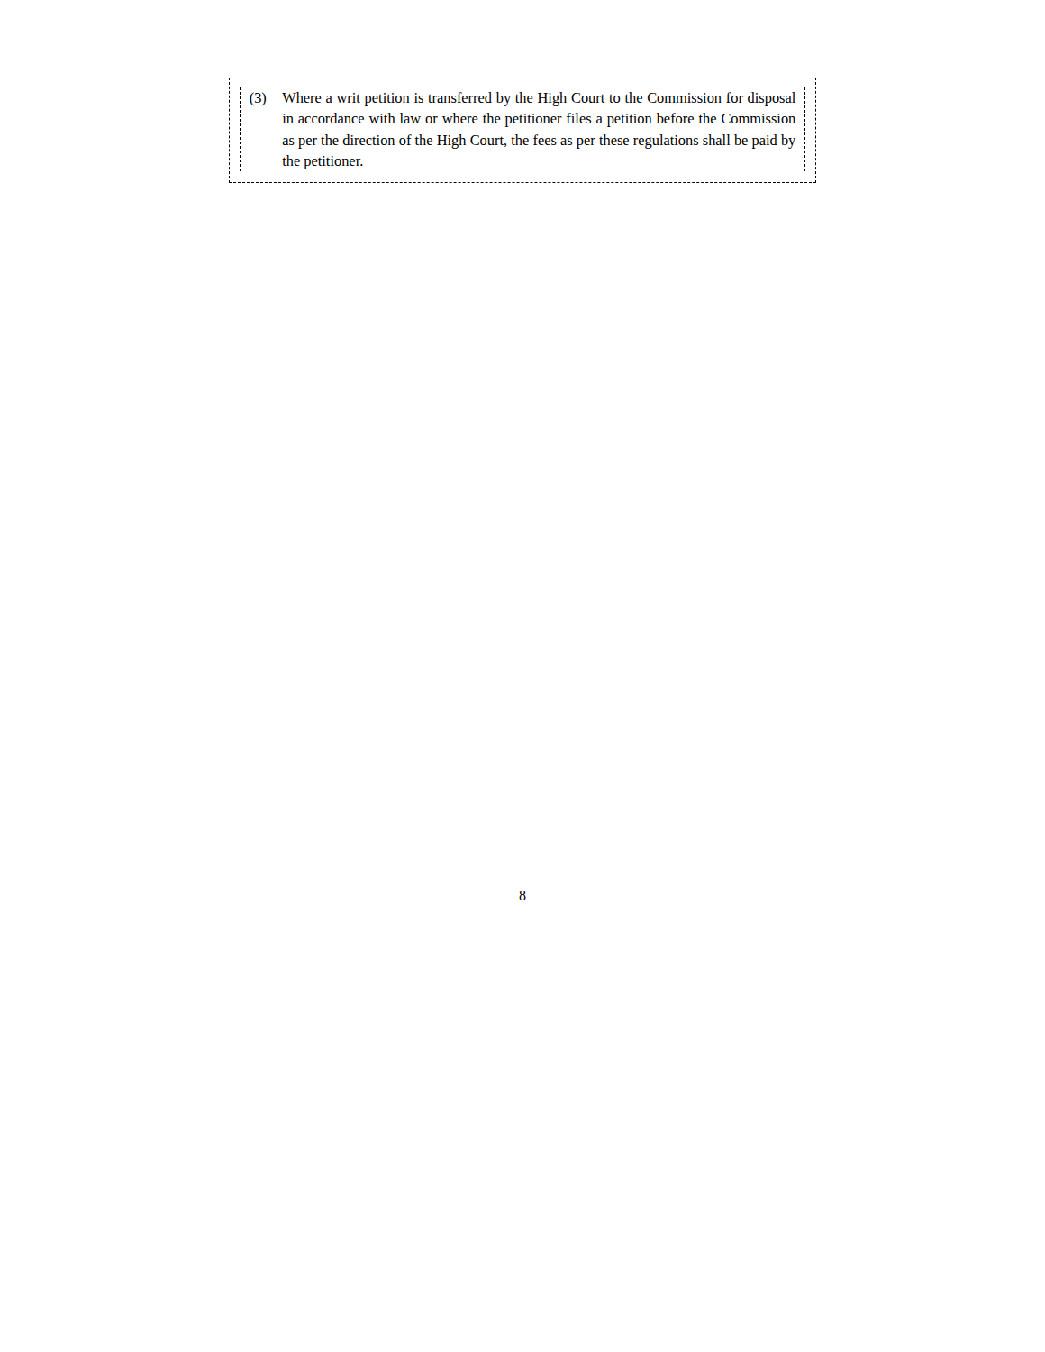(3)
Where a writ petition is transferred by the High Court to the Commission for disposal in accordance with law or where the petitioner files a petition before the Commission as per the direction of the High Court, the fees as per these regulations shall be paid by the petitioner.
8